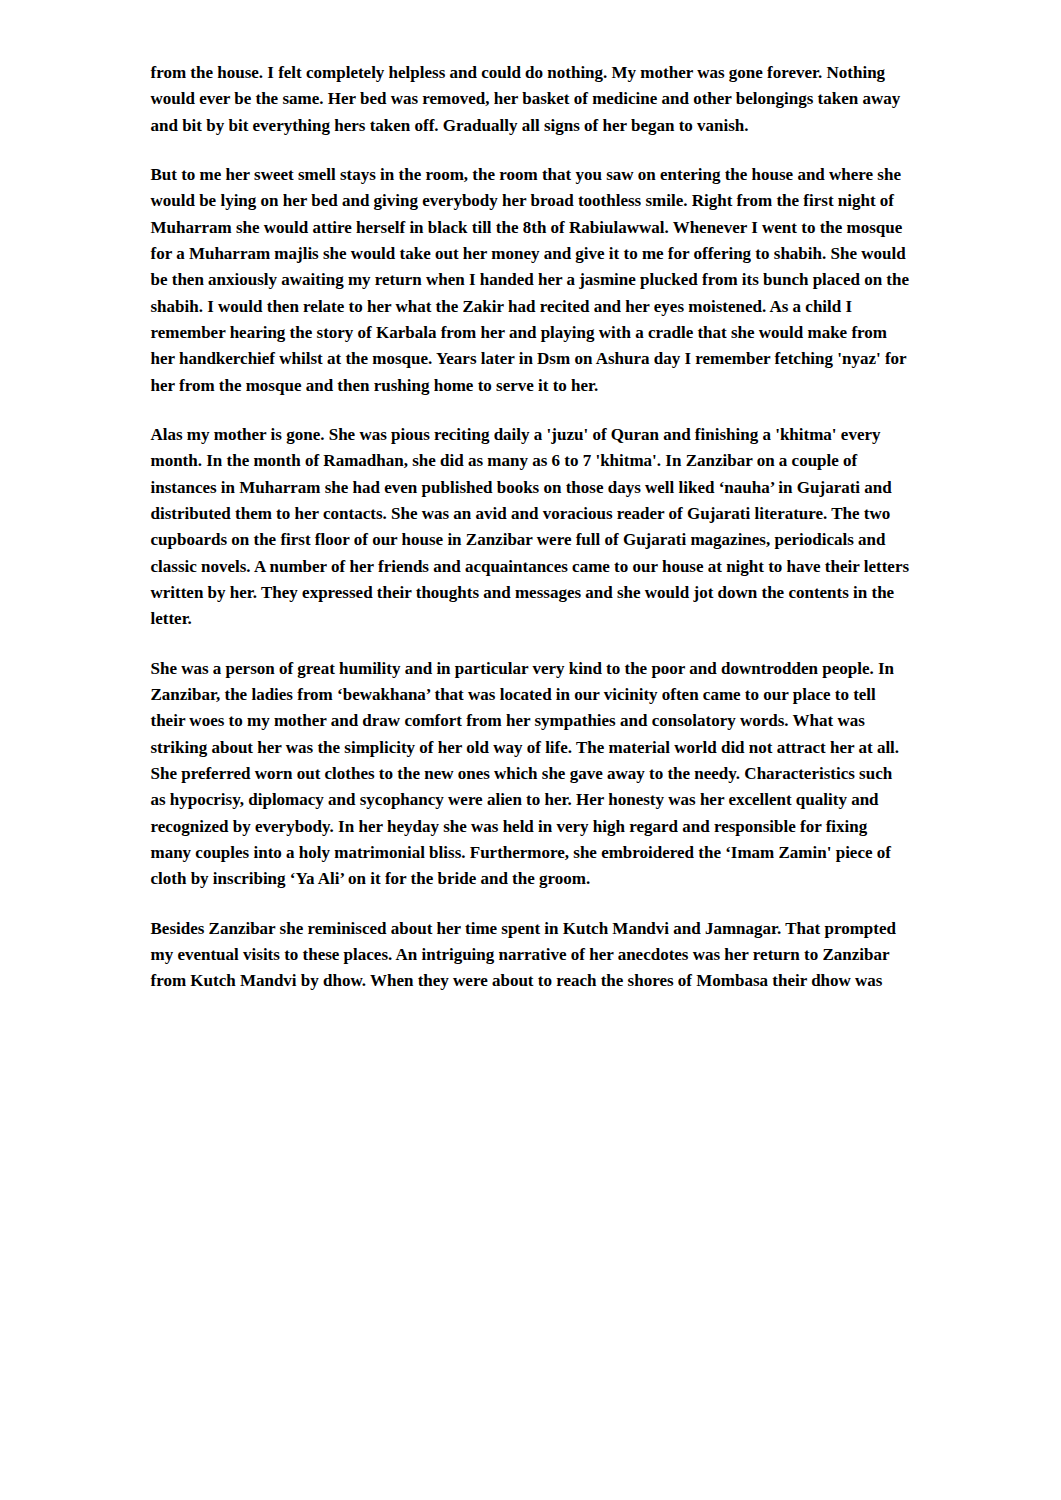from the house. I felt completely helpless and could do nothing. My mother was gone forever. Nothing would ever be the same. Her bed was removed, her basket of medicine and other belongings taken away and bit by bit everything hers taken off. Gradually all signs of her began to vanish.
But to me her sweet smell stays in the room, the room that you saw on entering the house and where she would be lying on her bed and giving everybody her broad toothless smile. Right from the first night of Muharram she would attire herself in black till the 8th of Rabiulawwal. Whenever I went to the mosque for a Muharram majlis she would take out her money and give it to me for offering to shabih. She would be then anxiously awaiting my return when I handed her a jasmine plucked from its bunch placed on the shabih. I would then relate to her what the Zakir had recited and her eyes moistened. As a child I remember hearing the story of Karbala from her and playing with a cradle that she would make from her handkerchief whilst at the mosque. Years later in Dsm on Ashura day I remember fetching 'nyaz' for her from the mosque and then rushing home to serve it to her.
Alas my mother is gone. She was pious reciting daily a 'juzu' of Quran and finishing a 'khitma' every month. In the month of Ramadhan, she did as many as 6 to 7 'khitma'. In Zanzibar on a couple of instances in Muharram she had even published books on those days well liked ‘nauha’ in Gujarati and distributed them to her contacts. She was an avid and voracious reader of Gujarati literature. The two cupboards on the first floor of our house in Zanzibar were full of Gujarati magazines, periodicals and classic novels. A number of her friends and acquaintances came to our house at night to have their letters written by her. They expressed their thoughts and messages and she would jot down the contents in the letter.
She was a person of great humility and in particular very kind to the poor and downtrodden people. In Zanzibar, the ladies from ‘bewakhana’ that was located in our vicinity often came to our place to tell their woes to my mother and draw comfort from her sympathies and consolatory words. What was striking about her was the simplicity of her old way of life. The material world did not attract her at all. She preferred worn out clothes to the new ones which she gave away to the needy. Characteristics such as hypocrisy, diplomacy and sycophancy were alien to her. Her honesty was her excellent quality and recognized by everybody. In her heyday she was held in very high regard and responsible for fixing many couples into a holy matrimonial bliss. Furthermore, she embroidered the ‘Imam Zamin' piece of cloth by inscribing ‘Ya Ali’ on it for the bride and the groom.
Besides Zanzibar she reminisced about her time spent in Kutch Mandvi and Jamnagar. That prompted my eventual visits to these places. An intriguing narrative of her anecdotes was her return to Zanzibar from Kutch Mandvi by dhow. When they were about to reach the shores of Mombasa their dhow was